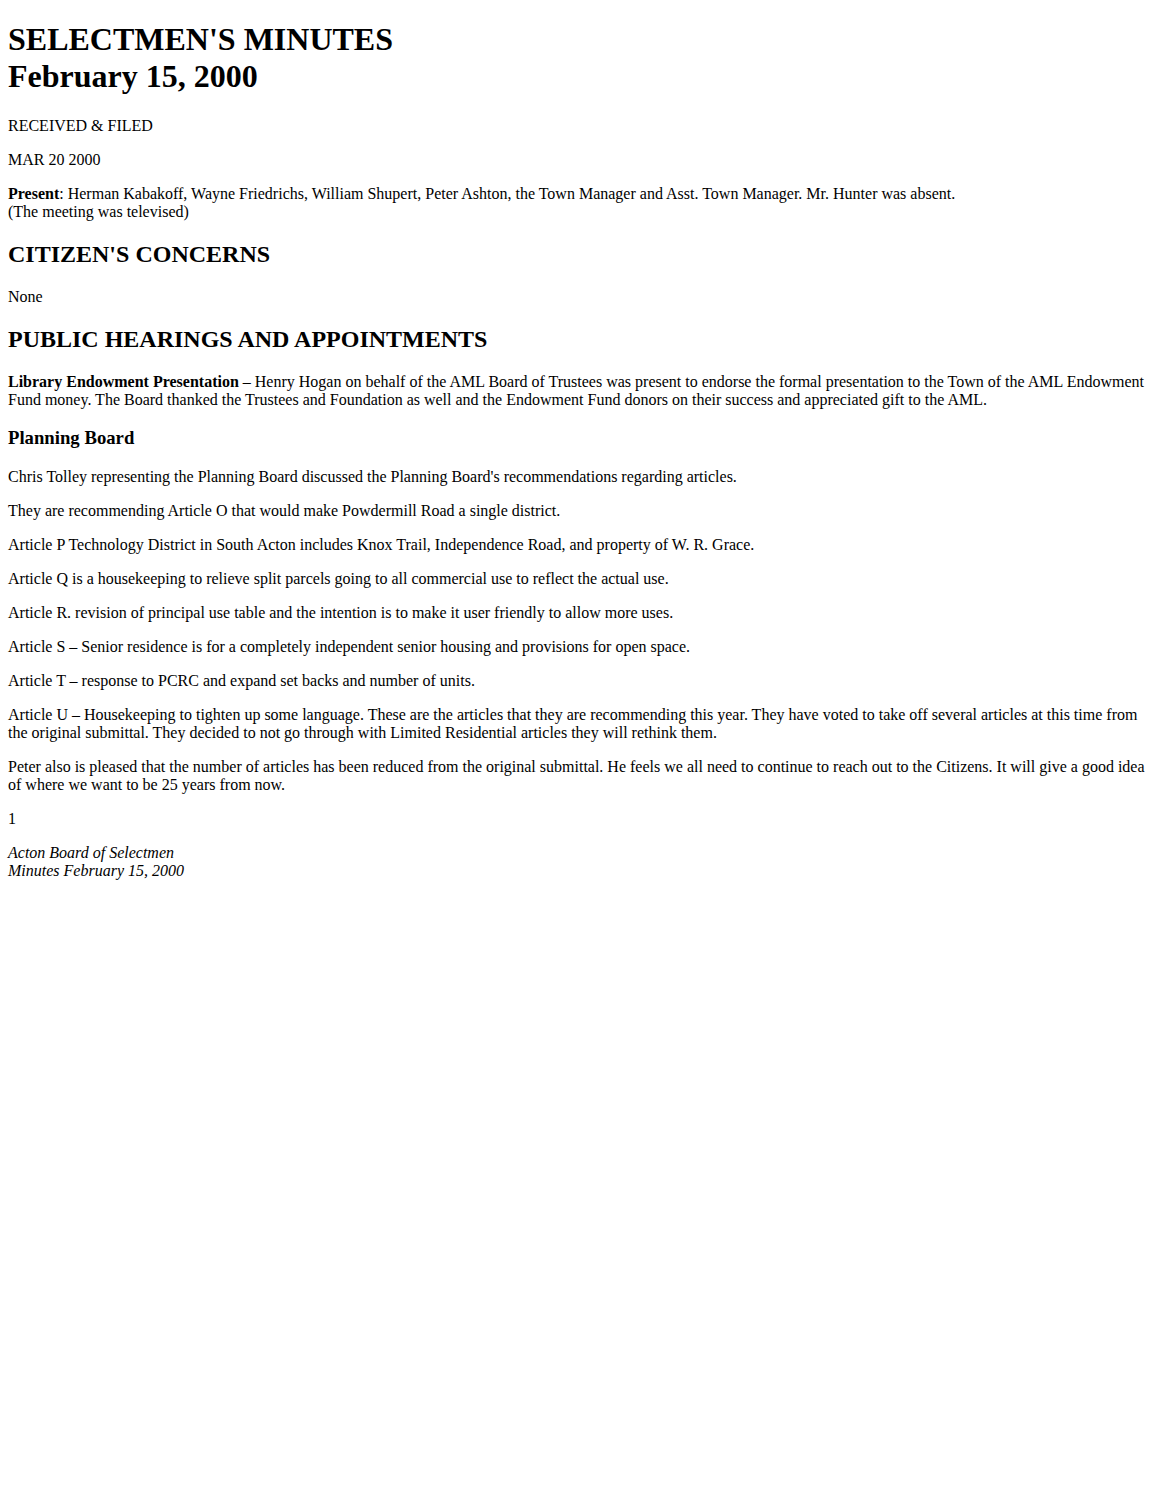SELECTMEN'S MINUTES
February 15, 2000
RECEIVED & FILED
MAR 20 2000
Present: Herman Kabakoff, Wayne Friedrichs, William Shupert, Peter Ashton, the Town Manager and Asst. Town Manager. Mr. Hunter was absent.
(The meeting was televised)
CITIZEN'S CONCERNS
None
PUBLIC HEARINGS AND APPOINTMENTS
Library Endowment Presentation – Henry Hogan on behalf of the AML Board of Trustees was present to endorse the formal presentation to the Town of the AML Endowment Fund money. The Board thanked the Trustees and Foundation as well and the Endowment Fund donors on their success and appreciated gift to the AML.
Planning Board
Chris Tolley representing the Planning Board discussed the Planning Board's recommendations regarding articles.
They are recommending Article O that would make Powdermill Road a single district.
Article P Technology District in South Acton includes Knox Trail, Independence Road, and property of W. R. Grace.
Article Q is a housekeeping to relieve split parcels going to all commercial use to reflect the actual use.
Article R. revision of principal use table and the intention is to make it user friendly to allow more uses.
Article S – Senior residence is for a completely independent senior housing and provisions for open space.
Article T – response to PCRC and expand set backs and number of units.
Article U – Housekeeping to tighten up some language. These are the articles that they are recommending this year. They have voted to take off several articles at this time from the original submittal. They decided to not go through with Limited Residential articles they will rethink them.
Peter also is pleased that the number of articles has been reduced from the original submittal. He feels we all need to continue to reach out to the Citizens. It will give a good idea of where we want to be 25 years from now.
1
Acton Board of Selectmen
Minutes February 15, 2000